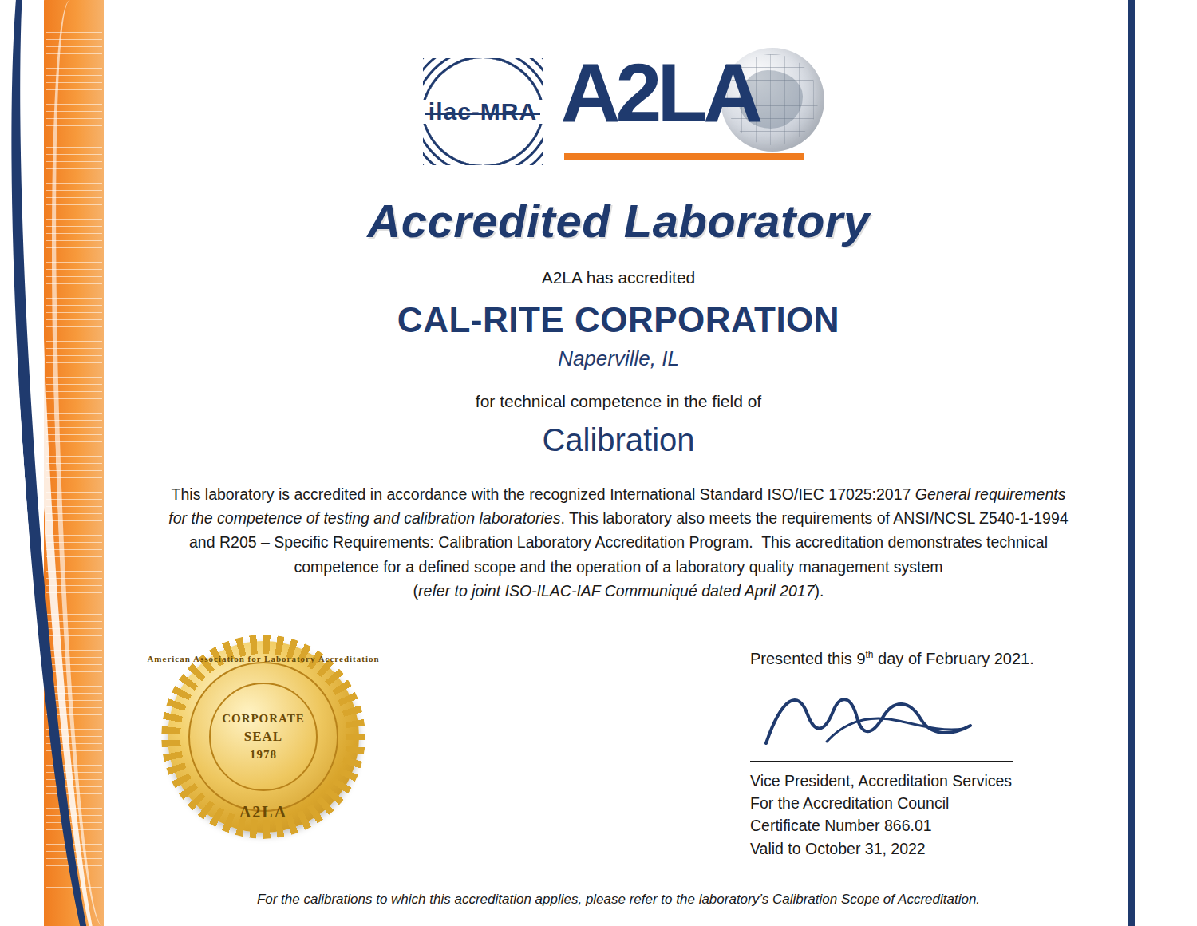ilac-MRA
A2LA
Accredited Laboratory
A2LA has accredited
CAL-RITE CORPORATION
Naperville, IL
for technical competence in the field of
Calibration
This laboratory is accredited in accordance with the recognized International Standard ISO/IEC 17025:2017 General requirements for the competence of testing and calibration laboratories. This laboratory also meets the requirements of ANSI/NCSL Z540-1-1994 and R205 – Specific Requirements: Calibration Laboratory Accreditation Program. This accreditation demonstrates technical competence for a defined scope and the operation of a laboratory quality management system
(refer to joint ISO-ILAC-IAF Communiqué dated April 2017).
American Association for Laboratory Accreditation
CORPORATE
SEAL
1978
A2LA
Presented this 9th day of February 2021.
Vice President, Accreditation Services
For the Accreditation Council
Certificate Number 866.01
Valid to October 31, 2022
For the calibrations to which this accreditation applies, please refer to the laboratory’s Calibration Scope of Accreditation.